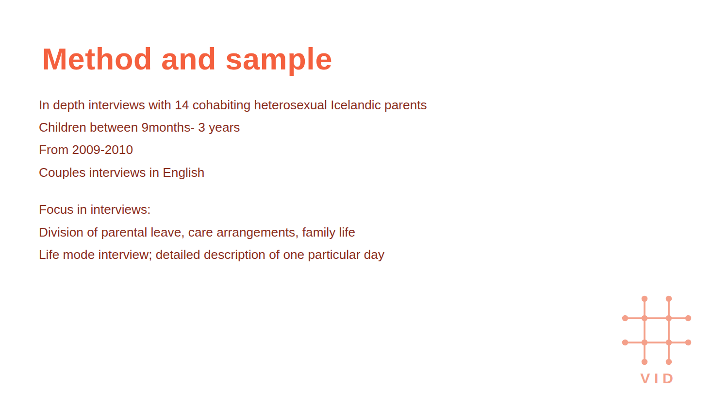Method and sample
In depth interviews with 14 cohabiting heterosexual Icelandic parents
Children between 9months- 3 years
From 2009-2010
Couples interviews in English
Focus in interviews:
Division of parental leave, care arrangements, family life
Life mode interview; detailed description of one particular day
VID